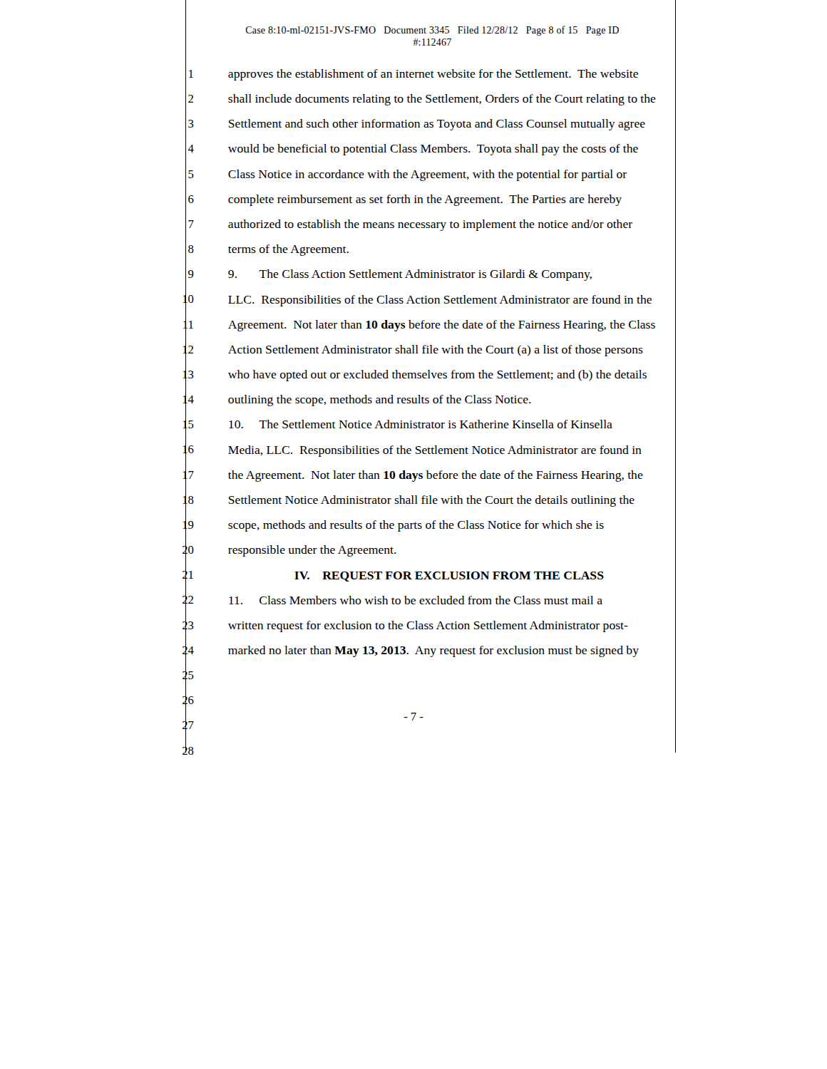Case 8:10-ml-02151-JVS-FMO Document 3345 Filed 12/28/12 Page 8 of 15 Page ID #:112467
1
2
3
4
5
6
7
8
9
10
11
12
13
14
15
16
17
18
19
20
21
22
23
24
25
26
27
28
approves the establishment of an internet website for the Settlement. The website
shall include documents relating to the Settlement, Orders of the Court relating to the
Settlement and such other information as Toyota and Class Counsel mutually agree
would be beneficial to potential Class Members. Toyota shall pay the costs of the
Class Notice in accordance with the Agreement, with the potential for partial or
complete reimbursement as set forth in the Agreement. The Parties are hereby
authorized to establish the means necessary to implement the notice and/or other
terms of the Agreement.
9. The Class Action Settlement Administrator is Gilardi & Company,
LLC. Responsibilities of the Class Action Settlement Administrator are found in the
Agreement. Not later than 10 days before the date of the Fairness Hearing, the Class
Action Settlement Administrator shall file with the Court (a) a list of those persons
who have opted out or excluded themselves from the Settlement; and (b) the details
outlining the scope, methods and results of the Class Notice.
10. The Settlement Notice Administrator is Katherine Kinsella of Kinsella
Media, LLC. Responsibilities of the Settlement Notice Administrator are found in
the Agreement. Not later than 10 days before the date of the Fairness Hearing, the
Settlement Notice Administrator shall file with the Court the details outlining the
scope, methods and results of the parts of the Class Notice for which she is
responsible under the Agreement.
IV. REQUEST FOR EXCLUSION FROM THE CLASS
11. Class Members who wish to be excluded from the Class must mail a
written request for exclusion to the Class Action Settlement Administrator post-
marked no later than May 13, 2013. Any request for exclusion must be signed by
- 7 -